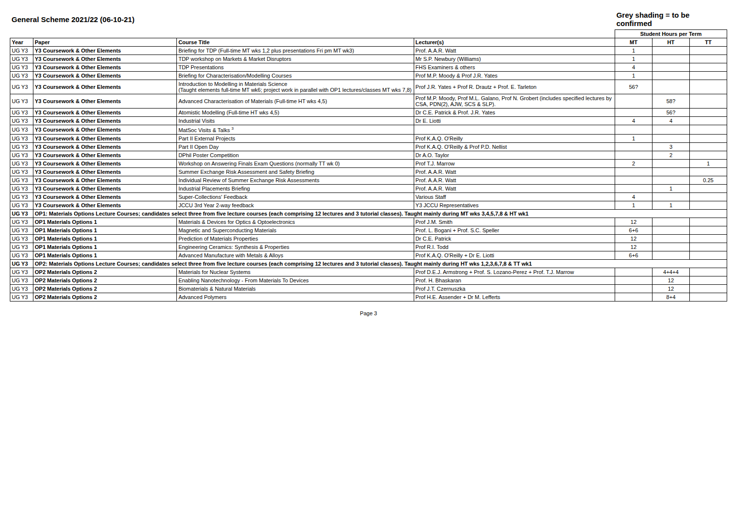| General Scheme 2021/22 (06-10-21) | Grey shading = to be confirmed |
| | Student Hours per Term |
| Year | Paper | Course Title | Lecturer(s) | MT | HT | TT |
| UG Y3 | Y3 Coursework & Other Elements | Briefing for TDP (Full-time MT wks 1,2 plus presentations Fri pm MT wk3) | Prof. A.A.R. Watt | 1 | | |
| UG Y3 | Y3 Coursework & Other Elements | TDP workshop on Markets & Market Disruptors | Mr S.P. Newbury (Williams) | 1 | | |
| UG Y3 | Y3 Coursework & Other Elements | TDP Presentations | FHS Examiners & others | 4 | | |
| UG Y3 | Y3 Coursework & Other Elements | Briefing for Characterisation/Modelling Courses | Prof M.P. Moody & Prof J.R. Yates | 1 | | |
| UG Y3 | Y3 Coursework & Other Elements | Introduction to Modelling in Materials Science (Taught elements full-time MT wk6; project work in parallel with OP1 lectures/classes MT wks 7,8) | Prof J.R. Yates + Prof R. Drautz + Prof. E. Tarleton | 56? | | |
| UG Y3 | Y3 Coursework & Other Elements | Advanced Characterisation of Materials (Full-time HT wks 4,5) | Prof M.P. Moody, Prof M.L. Galano, Prof N. Grobert (includes specified lectures by CSA, PDN(2), AJW, SCS & SLP). | | 58? | |
| UG Y3 | Y3 Coursework & Other Elements | Atomistic Modelling (Full-time HT wks 4,5) | Dr C.E. Patrick & Prof. J.R. Yates | | 56? | |
| UG Y3 | Y3 Coursework & Other Elements | Industrial Visits | Dr E. Liotti | 4 | 4 | |
| UG Y3 | Y3 Coursework & Other Elements | MatSoc Visits & Talks 3 | | | | |
| UG Y3 | Y3 Coursework & Other Elements | Part II External Projects | Prof K.A.Q. O'Reilly | 1 | | |
| UG Y3 | Y3 Coursework & Other Elements | Part II Open Day | Prof K.A.Q. O'Reilly & Prof P.D. Nellist | | 3 | |
| UG Y3 | Y3 Coursework & Other Elements | DPhil Poster Competition | Dr A.O. Taylor | | 2 | |
| UG Y3 | Y3 Coursework & Other Elements | Workshop on Answering Finals Exam Questions (normally TT wk 0) | Prof T.J. Marrow | 2 | | 1 |
| UG Y3 | Y3 Coursework & Other Elements | Summer Exchange Risk Assessment and Safety Briefing | Prof. A.A.R. Watt | | | |
| UG Y3 | Y3 Coursework & Other Elements | Individual Review of Summer Exchange Risk Assessments | Prof. A.A.R. Watt | | | 0.25 |
| UG Y3 | Y3 Coursework & Other Elements | Industrial Placements Briefing | Prof. A.A.R. Watt | | 1 | |
| UG Y3 | Y3 Coursework & Other Elements | Super-Collections' Feedback | Various Staff | 4 | | |
| UG Y3 | Y3 Coursework & Other Elements | JCCU 3rd Year 2-way feedback | Y3 JCCU Representatives | 1 | 1 | |
| UG Y3 | OP1: Materials Options Lecture Courses; candidates select three from five lecture courses (each comprising 12 lectures and 3 tutorial classes). Taught mainly during MT wks 3,4,5,7,8 & HT wk1 |
| UG Y3 | OP1 Materials Options 1 | Materials & Devices for Optics & Optoelectronics | Prof J.M. Smith | 12 | | |
| UG Y3 | OP1 Materials Options 1 | Magnetic and Superconducting Materials | Prof. L. Bogani + Prof. S.C. Speller | 6+6 | | |
| UG Y3 | OP1 Materials Options 1 | Prediction of Materials Properties | Dr C.E. Patrick | 12 | | |
| UG Y3 | OP1 Materials Options 1 | Engineering Ceramics: Synthesis & Properties | Prof R.I. Todd | 12 | | |
| UG Y3 | OP1 Materials Options 1 | Advanced Manufacture with Metals & Alloys | Prof K.A.Q. O'Reilly + Dr E. Liotti | 6+6 | | |
| UG Y3 | OP2: Materials Options Lecture Courses; candidates select three from five lecture courses (each comprising 12 lectures and 3 tutorial classes). Taught mainly during HT wks 1,2,3,6,7,8 & TT wk1 |
| UG Y3 | OP2 Materials Options 2 | Materials for Nuclear Systems | Prof D.E.J. Armstrong + Prof. S. Lozano-Perez + Prof. T.J. Marrow | | 4+4+4 | |
| UG Y3 | OP2 Materials Options 2 | Enabling Nanotechnology - From Materials To Devices | Prof. H. Bhaskaran | | 12 | |
| UG Y3 | OP2 Materials Options 2 | Biomaterials & Natural Materials | Prof J.T. Czernuszka | | 12 | |
| UG Y3 | OP2 Materials Options 2 | Advanced Polymers | Prof H.E. Assender + Dr M. Lefferts | | 8+4 | |
Page 3